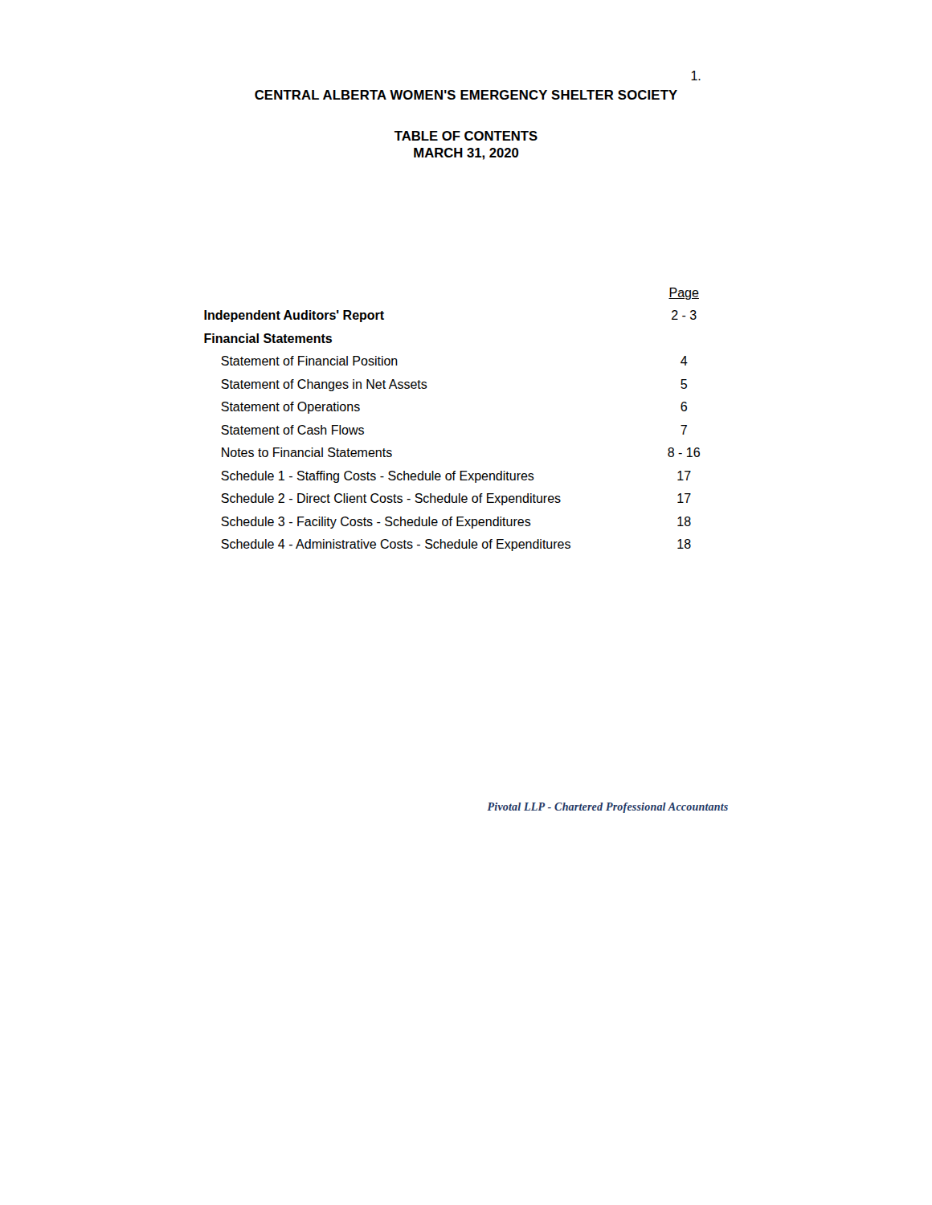1.
CENTRAL ALBERTA WOMEN'S EMERGENCY SHELTER SOCIETY
TABLE OF CONTENTS
MARCH 31, 2020
| | Page |
| Independent Auditors' Report | 2 - 3 |
| Financial Statements | |
| Statement of Financial Position | 4 |
| Statement of Changes in Net Assets | 5 |
| Statement of Operations | 6 |
| Statement of Cash Flows | 7 |
| Notes to Financial Statements | 8 - 16 |
| Schedule 1 - Staffing Costs - Schedule of Expenditures | 17 |
| Schedule 2 - Direct Client Costs - Schedule of Expenditures | 17 |
| Schedule 3 - Facility Costs - Schedule of Expenditures | 18 |
| Schedule 4 - Administrative Costs - Schedule of Expenditures | 18 |
Pivotal LLP - Chartered Professional Accountants